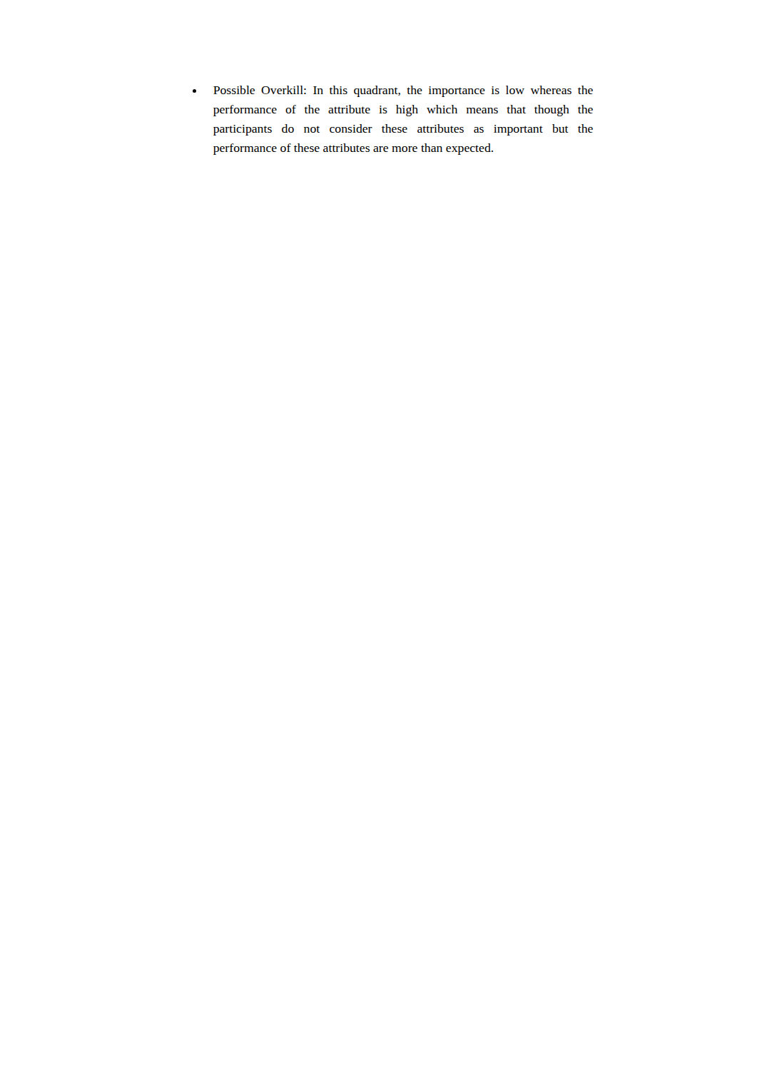Possible Overkill: In this quadrant, the importance is low whereas the performance of the attribute is high which means that though the participants do not consider these attributes as important but the performance of these attributes are more than expected.